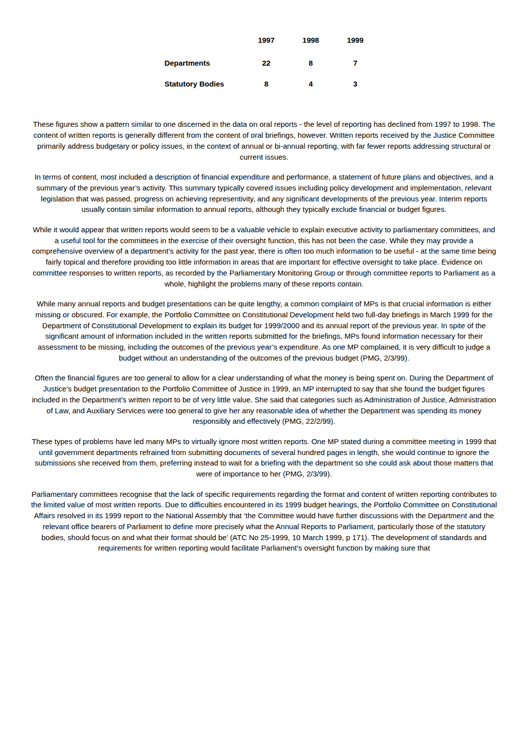| | 1997 | 1998 | 1999 |
| --- | --- | --- | --- |
| Departments | 22 | 8 | 7 |
| Statutory Bodies | 8 | 4 | 3 |
These figures show a pattern similar to one discerned in the data on oral reports - the level of reporting has declined from 1997 to 1998. The content of written reports is generally different from the content of oral briefings, however. Written reports received by the Justice Committee primarily address budgetary or policy issues, in the context of annual or bi-annual reporting, with far fewer reports addressing structural or current issues.
In terms of content, most included a description of financial expenditure and performance, a statement of future plans and objectives, and a summary of the previous year’s activity. This summary typically covered issues including policy development and implementation, relevant legislation that was passed, progress on achieving representivity, and any significant developments of the previous year. Interim reports usually contain similar information to annual reports, although they typically exclude financial or budget figures.
While it would appear that written reports would seem to be a valuable vehicle to explain executive activity to parliamentary committees, and a useful tool for the committees in the exercise of their oversight function, this has not been the case. While they may provide a comprehensive overview of a department’s activity for the past year, there is often too much information to be useful - at the same time being fairly topical and therefore providing too little information in areas that are important for effective oversight to take place. Evidence on committee responses to written reports, as recorded by the Parliamentary Monitoring Group or through committee reports to Parliament as a whole, highlight the problems many of these reports contain.
While many annual reports and budget presentations can be quite lengthy, a common complaint of MPs is that crucial information is either missing or obscured. For example, the Portfolio Committee on Constitutional Development held two full-day briefings in March 1999 for the Department of Constitutional Development to explain its budget for 1999/2000 and its annual report of the previous year. In spite of the significant amount of information included in the written reports submitted for the briefings, MPs found information necessary for their assessment to be missing, including the outcomes of the previous year’s expenditure. As one MP complained, it is very difficult to judge a budget without an understanding of the outcomes of the previous budget (PMG, 2/3/99).
Often the financial figures are too general to allow for a clear understanding of what the money is being spent on. During the Department of Justice’s budget presentation to the Portfolio Committee of Justice in 1999, an MP interrupted to say that she found the budget figures included in the Department’s written report to be of very little value. She said that categories such as Administration of Justice, Administration of Law, and Auxiliary Services were too general to give her any reasonable idea of whether the Department was spending its money responsibly and effectively (PMG, 22/2/99).
These types of problems have led many MPs to virtually ignore most written reports. One MP stated during a committee meeting in 1999 that until government departments refrained from submitting documents of several hundred pages in length, she would continue to ignore the submissions she received from them, preferring instead to wait for a briefing with the department so she could ask about those matters that were of importance to her (PMG, 2/3/99).
Parliamentary committees recognise that the lack of specific requirements regarding the format and content of written reporting contributes to the limited value of most written reports. Due to difficulties encountered in its 1999 budget hearings, the Portfolio Committee on Constitutional Affairs resolved in its 1999 report to the National Assembly that ‘the Committee would have further discussions with the Department and the relevant office bearers of Parliament to define more precisely what the Annual Reports to Parliament, particularly those of the statutory bodies, should focus on and what their format should be’ (ATC No 25-1999, 10 March 1999, p 171). The development of standards and requirements for written reporting would facilitate Parliament’s oversight function by making sure that